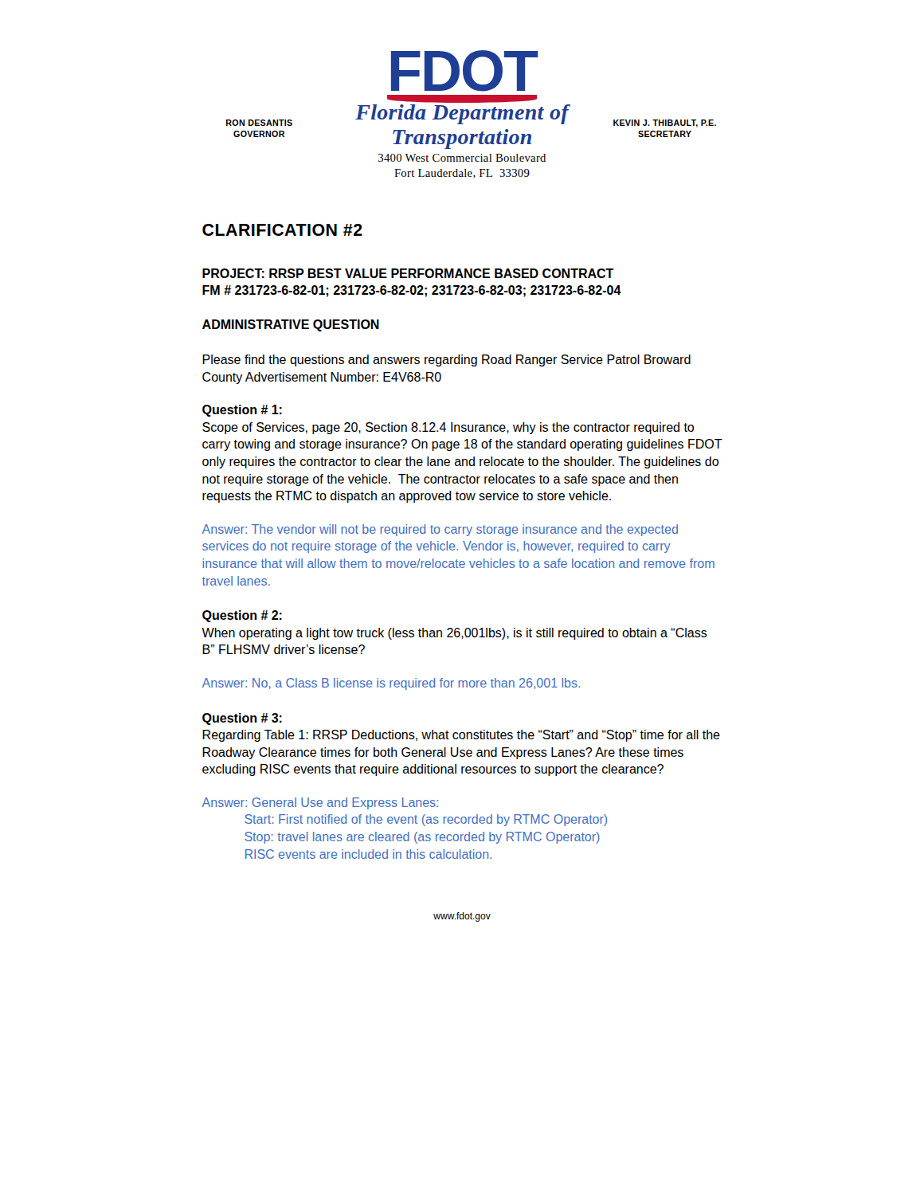FDOT
| RON DESANTIS GOVERNOR | Florida Department of Transportation 3400 West Commercial Boulevard Fort Lauderdale, FL 33309 | KEVIN J. THIBAULT, P.E. SECRETARY |
CLARIFICATION #2
PROJECT: RRSP BEST VALUE PERFORMANCE BASED CONTRACT
FM # 231723-6-82-01; 231723-6-82-02; 231723-6-82-03; 231723-6-82-04
ADMINISTRATIVE QUESTION
Please find the questions and answers regarding Road Ranger Service Patrol Broward County Advertisement Number: E4V68-R0
Question # 1:
Scope of Services, page 20, Section 8.12.4 Insurance, why is the contractor required to carry towing and storage insurance? On page 18 of the standard operating guidelines FDOT only requires the contractor to clear the lane and relocate to the shoulder. The guidelines do not require storage of the vehicle. The contractor relocates to a safe space and then requests the RTMC to dispatch an approved tow service to store vehicle.
Answer: The vendor will not be required to carry storage insurance and the expected services do not require storage of the vehicle. Vendor is, however, required to carry insurance that will allow them to move/relocate vehicles to a safe location and remove from travel lanes.
Question # 2:
When operating a light tow truck (less than 26,001lbs), is it still required to obtain a “Class B” FLHSMV driver’s license?
Answer: No, a Class B license is required for more than 26,001 lbs.
Question # 3:
Regarding Table 1: RRSP Deductions, what constitutes the “Start” and “Stop” time for all the Roadway Clearance times for both General Use and Express Lanes? Are these times excluding RISC events that require additional resources to support the clearance?
Answer: General Use and Express Lanes:
Start: First notified of the event (as recorded by RTMC Operator)
Stop: travel lanes are cleared (as recorded by RTMC Operator)
RISC events are included in this calculation.
www.fdot.gov